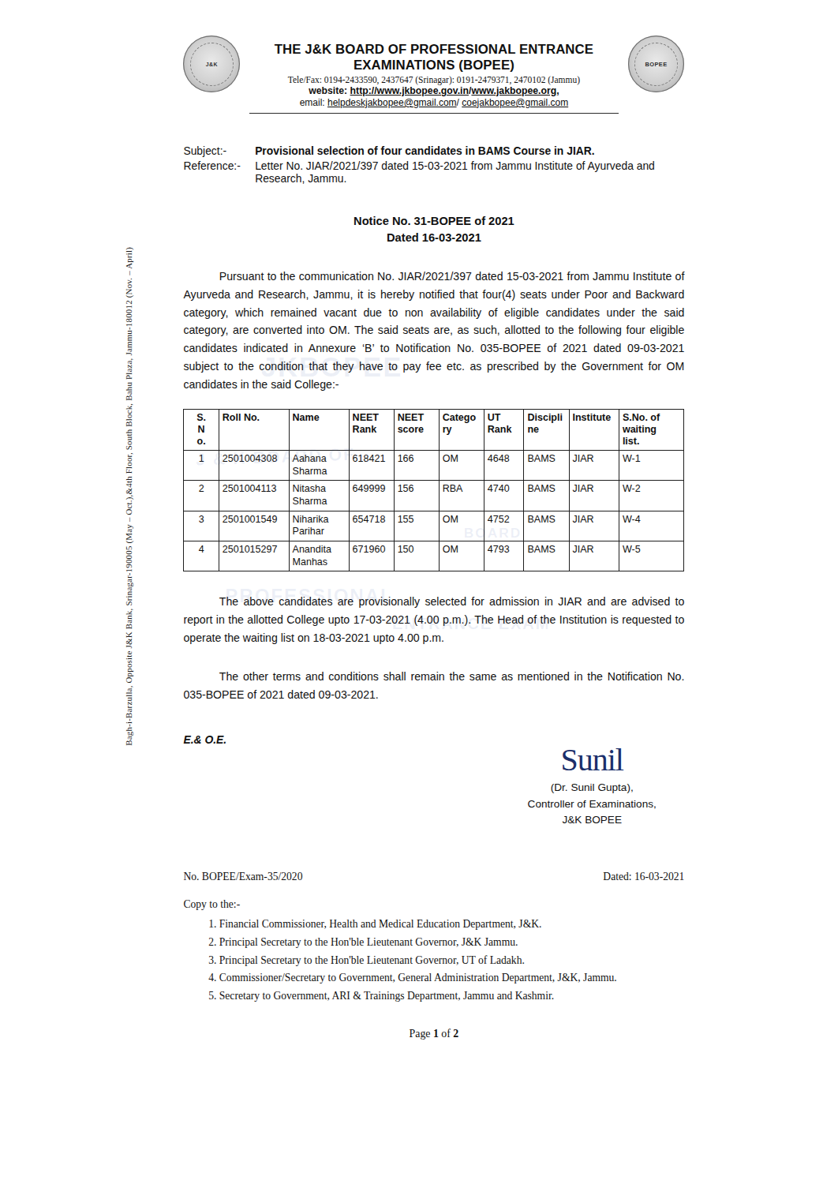Bagh-i-Barzulla, Opposite J&K Bank, Srinagar-190005 (May – Oct.),&4th Floor, South Block, Bahu Plaza, Jammu-180012 (Nov. – April)
JKBOPEE
J & K BOARD OF
PROFESSIONAL
ENTRANCE EXAM
BOARD
J&K
BOPEE
THE J&K BOARD OF PROFESSIONAL ENTRANCE EXAMINATIONS (BOPEE)
Tele/Fax: 0194-2433590, 2437647 (Srinagar): 0191-2479371, 2470102 (Jammu)
website: http://www.jkbopee.gov.in/www.jakbopee.org,
email: helpdeskjakbopee@gmail.com/ coejakbopee@gmail.com
| Subject:- | Provisional selection of four candidates in BAMS Course in JIAR. |
| Reference:- | Letter No. JIAR/2021/397 dated 15-03-2021 from Jammu Institute of Ayurveda and Research, Jammu. |
Notice No. 31-BOPEE of 2021
Dated 16-03-2021
Pursuant to the communication No. JIAR/2021/397 dated 15-03-2021 from Jammu Institute of Ayurveda and Research, Jammu, it is hereby notified that four(4) seats under Poor and Backward category, which remained vacant due to non availability of eligible candidates under the said category, are converted into OM. The said seats are, as such, allotted to the following four eligible candidates indicated in Annexure ‘B’ to Notification No. 035-BOPEE of 2021 dated 09-03-2021 subject to the condition that they have to pay fee etc. as prescribed by the Government for OM candidates in the said College:-
| S. N o. | Roll No. | Name | NEET Rank | NEET score | Catego ry | UT Rank | Discipli ne | Institute | S.No. of waiting list. |
| --- | --- | --- | --- | --- | --- | --- | --- | --- | --- |
| 1 | 2501004308 | Aahana Sharma | 618421 | 166 | OM | 4648 | BAMS | JIAR | W-1 |
| 2 | 2501004113 | Nitasha Sharma | 649999 | 156 | RBA | 4740 | BAMS | JIAR | W-2 |
| 3 | 2501001549 | Niharika Parihar | 654718 | 155 | OM | 4752 | BAMS | JIAR | W-4 |
| 4 | 2501015297 | Anandita Manhas | 671960 | 150 | OM | 4793 | BAMS | JIAR | W-5 |
The above candidates are provisionally selected for admission in JIAR and are advised to report in the allotted College upto 17-03-2021 (4.00 p.m.). The Head of the Institution is requested to operate the waiting list on 18-03-2021 upto 4.00 p.m.
The other terms and conditions shall remain the same as mentioned in the Notification No. 035-BOPEE of 2021 dated 09-03-2021.
E.& O.E.
Sunil
(Dr. Sunil Gupta),
Controller of Examinations,
J&K BOPEE
No. BOPEE/Exam-35/2020
Dated: 16-03-2021
Copy to the:-
Financial Commissioner, Health and Medical Education Department, J&K.
Principal Secretary to the Hon'ble Lieutenant Governor, J&K Jammu.
Principal Secretary to the Hon'ble Lieutenant Governor, UT of Ladakh.
Commissioner/Secretary to Government, General Administration Department, J&K, Jammu.
Secretary to Government, ARI & Trainings Department, Jammu and Kashmir.
Page 1 of 2